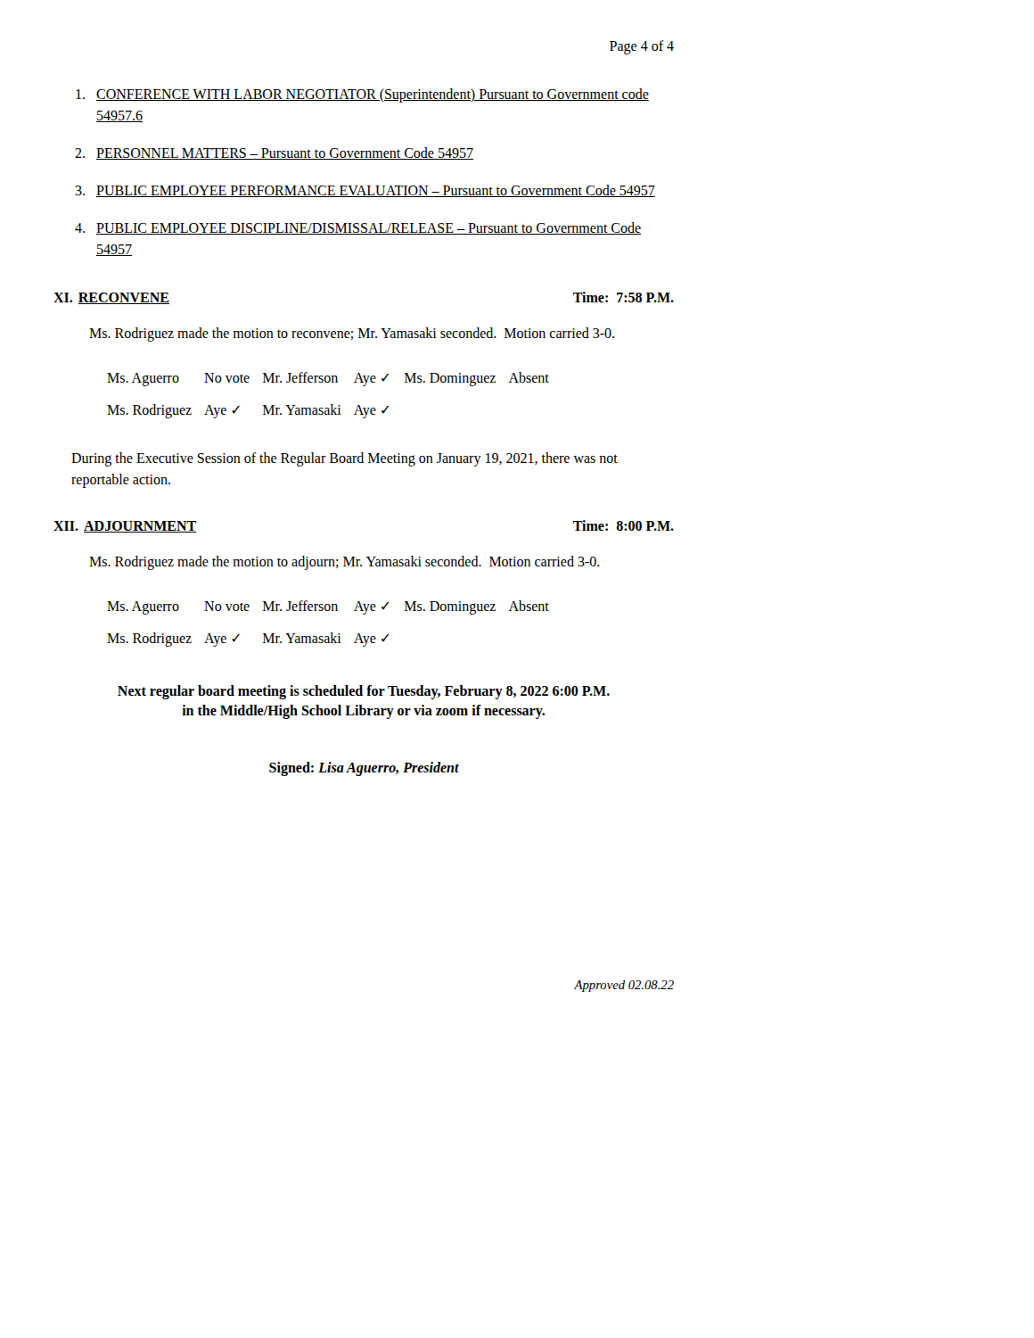Page 4 of 4
CONFERENCE WITH LABOR NEGOTIATOR (Superintendent) Pursuant to Government code 54957.6
PERSONNEL MATTERS – Pursuant to Government Code 54957
PUBLIC EMPLOYEE PERFORMANCE EVALUATION – Pursuant to Government Code 54957
PUBLIC EMPLOYEE DISCIPLINE/DISMISSAL/RELEASE – Pursuant to Government Code 54957
XI. RECONVENE
Time: 7:58 P.M.
Ms. Rodriguez made the motion to reconvene; Mr. Yamasaki seconded. Motion carried 3-0.
| Ms. Aguerro | No vote | Mr. Jefferson | Aye ✓ | Ms. Dominguez | Absent |
| Ms. Rodriguez | Aye ✓ | Mr. Yamasaki | Aye ✓ | | |
During the Executive Session of the Regular Board Meeting on January 19, 2021, there was not reportable action.
XII. ADJOURNMENT
Time: 8:00 P.M.
Ms. Rodriguez made the motion to adjourn; Mr. Yamasaki seconded. Motion carried 3-0.
| Ms. Aguerro | No vote | Mr. Jefferson | Aye ✓ | Ms. Dominguez | Absent |
| Ms. Rodriguez | Aye ✓ | Mr. Yamasaki | Aye ✓ | | |
Next regular board meeting is scheduled for Tuesday, February 8, 2022 6:00 P.M.
in the Middle/High School Library or via zoom if necessary.
Signed: Lisa Aguerro, President
Approved 02.08.22